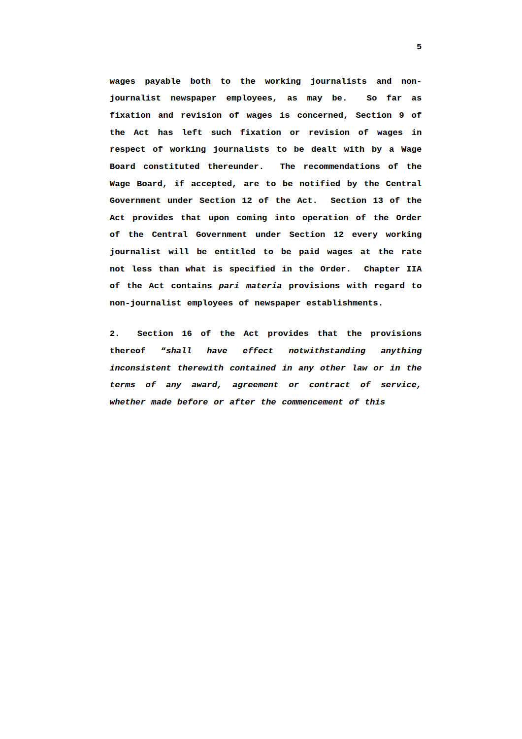5
wages payable both to the working journalists and non-journalist newspaper employees, as may be. So far as fixation and revision of wages is concerned, Section 9 of the Act has left such fixation or revision of wages in respect of working journalists to be dealt with by a Wage Board constituted thereunder. The recommendations of the Wage Board, if accepted, are to be notified by the Central Government under Section 12 of the Act. Section 13 of the Act provides that upon coming into operation of the Order of the Central Government under Section 12 every working journalist will be entitled to be paid wages at the rate not less than what is specified in the Order. Chapter IIA of the Act contains pari materia provisions with regard to non-journalist employees of newspaper establishments.
2. Section 16 of the Act provides that the provisions thereof “shall have effect notwithstanding anything inconsistent therewith contained in any other law or in the terms of any award, agreement or contract of service, whether made before or after the commencement of this